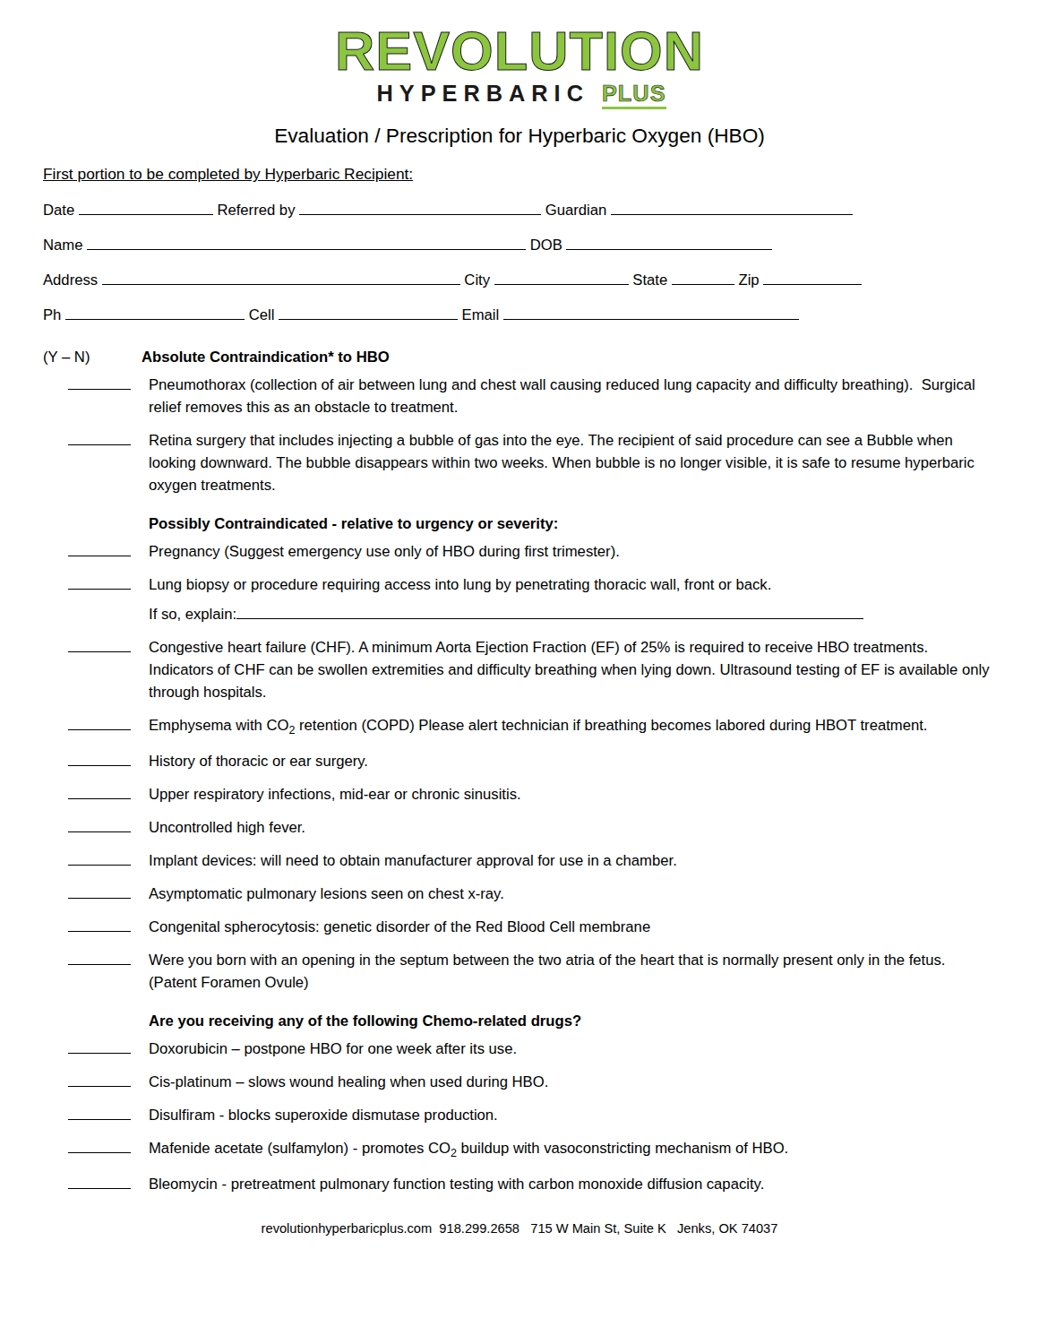REVOLUTION
HYPERBARIC PLUS
Evaluation / Prescription for Hyperbaric Oxygen (HBO)
First portion to be completed by Hyperbaric Recipient:
Date Referred by Guardian
Name DOB
Address City State Zip
Ph Cell Email
(Y – N) Absolute Contraindication* to HBO
Pneumothorax (collection of air between lung and chest wall causing reduced lung capacity and difficulty breathing). Surgical relief removes this as an obstacle to treatment.
Retina surgery that includes injecting a bubble of gas into the eye. The recipient of said procedure can see a Bubble when looking downward. The bubble disappears within two weeks. When bubble is no longer visible, it is safe to resume hyperbaric oxygen treatments.
Possibly Contraindicated - relative to urgency or severity:
Pregnancy (Suggest emergency use only of HBO during first trimester).
Lung biopsy or procedure requiring access into lung by penetrating thoracic wall, front or back.
If so, explain:
Congestive heart failure (CHF). A minimum Aorta Ejection Fraction (EF) of 25% is required to receive HBO treatments. Indicators of CHF can be swollen extremities and difficulty breathing when lying down. Ultrasound testing of EF is available only through hospitals.
Emphysema with CO2 retention (COPD) Please alert technician if breathing becomes labored during HBOT treatment.
History of thoracic or ear surgery.
Upper respiratory infections, mid-ear or chronic sinusitis.
Uncontrolled high fever.
Implant devices: will need to obtain manufacturer approval for use in a chamber.
Asymptomatic pulmonary lesions seen on chest x-ray.
Congenital spherocytosis: genetic disorder of the Red Blood Cell membrane
Were you born with an opening in the septum between the two atria of the heart that is normally present only in the fetus. (Patent Foramen Ovule)
Are you receiving any of the following Chemo-related drugs?
Doxorubicin – postpone HBO for one week after its use.
Cis-platinum – slows wound healing when used during HBO.
Disulfiram - blocks superoxide dismutase production.
Mafenide acetate (sulfamylon) - promotes CO2 buildup with vasoconstricting mechanism of HBO.
Bleomycin - pretreatment pulmonary function testing with carbon monoxide diffusion capacity.
revolutionhyperbaricplus.com 918.299.2658 715 W Main St, Suite K Jenks, OK 74037